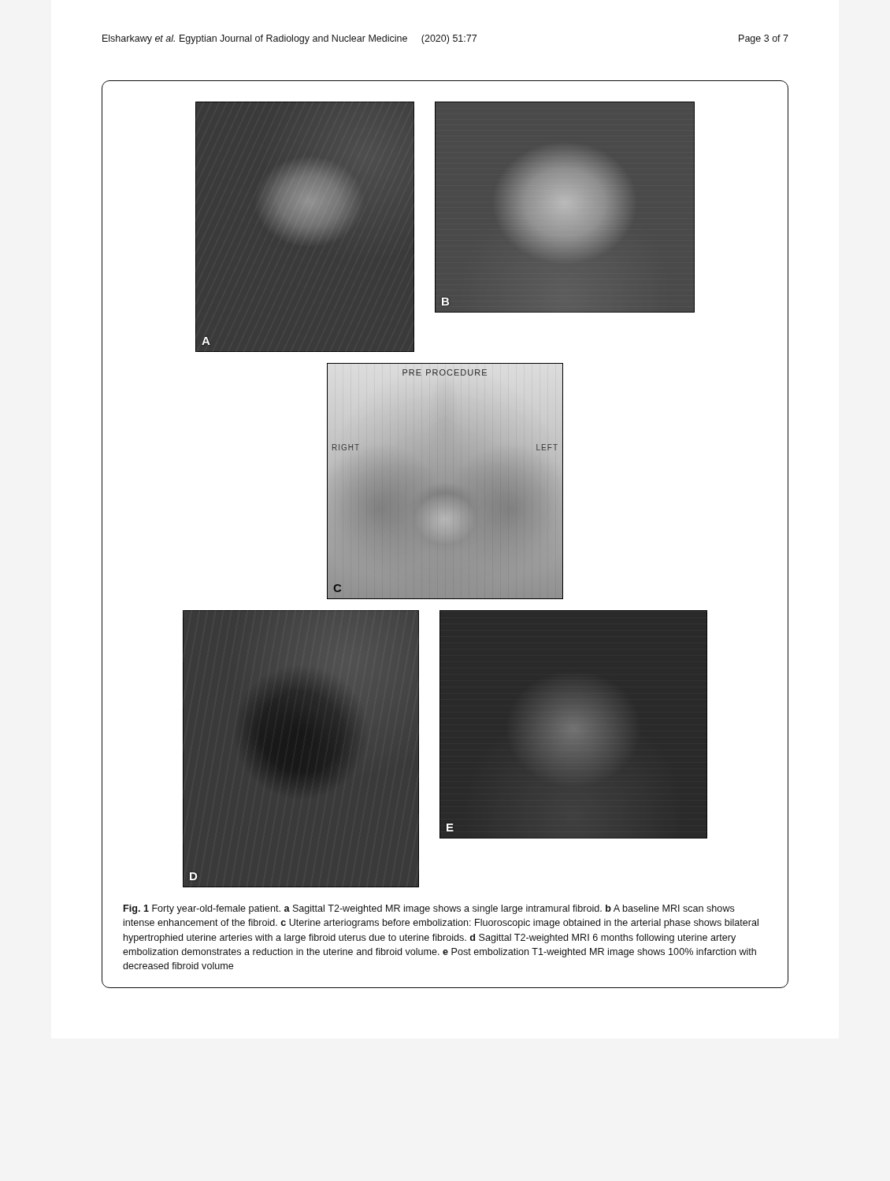Elsharkawy et al. Egyptian Journal of Radiology and Nuclear Medicine (2020) 51:77
Page 3 of 7
A
B
PRE PROCEDURE RIGHT LEFT C
D
E
Fig. 1 Forty year-old-female patient. a Sagittal T2-weighted MR image shows a single large intramural fibroid. b A baseline MRI scan shows intense enhancement of the fibroid. c Uterine arteriograms before embolization: Fluoroscopic image obtained in the arterial phase shows bilateral hypertrophied uterine arteries with a large fibroid uterus due to uterine fibroids. d Sagittal T2-weighted MRI 6 months following uterine artery embolization demonstrates a reduction in the uterine and fibroid volume. e Post embolization T1-weighted MR image shows 100% infarction with decreased fibroid volume